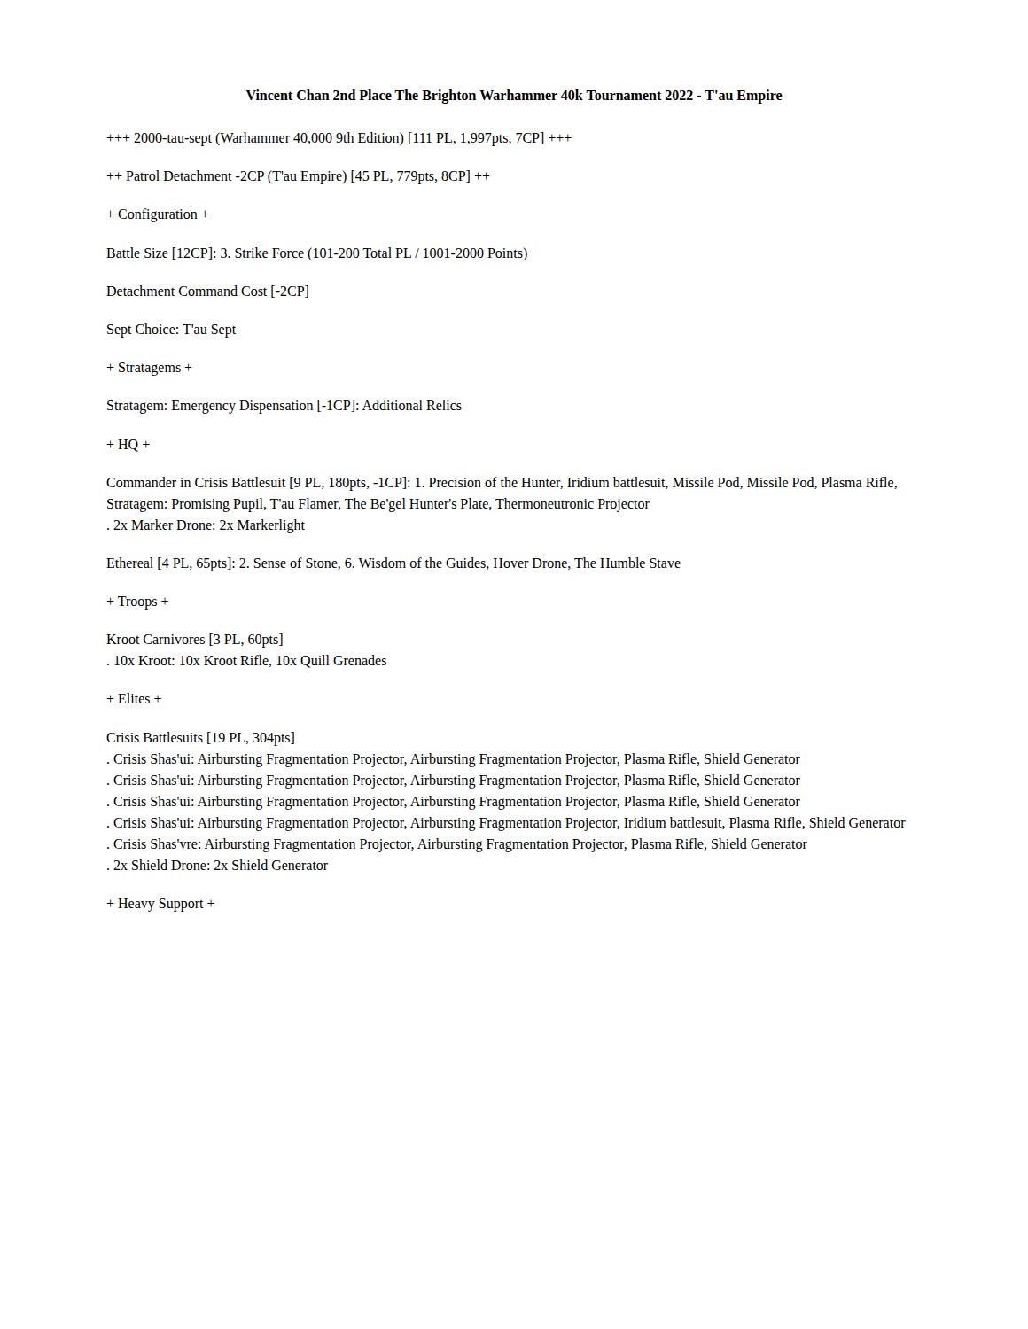Vincent Chan 2nd Place The Brighton Warhammer 40k Tournament 2022 - T'au Empire
+++ 2000-tau-sept (Warhammer 40,000 9th Edition) [111 PL, 1,997pts, 7CP] +++
++ Patrol Detachment -2CP (T'au Empire) [45 PL, 779pts, 8CP] ++
+ Configuration +
Battle Size [12CP]: 3. Strike Force (101-200 Total PL / 1001-2000 Points)
Detachment Command Cost [-2CP]
Sept Choice: T'au Sept
+ Stratagems +
Stratagem: Emergency Dispensation [-1CP]: Additional Relics
+ HQ +
Commander in Crisis Battlesuit [9 PL, 180pts, -1CP]: 1. Precision of the Hunter, Iridium battlesuit, Missile Pod, Missile Pod, Plasma Rifle, Stratagem: Promising Pupil, T'au Flamer, The Be'gel Hunter's Plate, Thermoneutronic Projector
. 2x Marker Drone: 2x Markerlight
Ethereal [4 PL, 65pts]: 2. Sense of Stone, 6. Wisdom of the Guides, Hover Drone, The Humble Stave
+ Troops +
Kroot Carnivores [3 PL, 60pts]
. 10x Kroot: 10x Kroot Rifle, 10x Quill Grenades
+ Elites +
Crisis Battlesuits [19 PL, 304pts]
. Crisis Shas'ui: Airbursting Fragmentation Projector, Airbursting Fragmentation Projector, Plasma Rifle, Shield Generator
. Crisis Shas'ui: Airbursting Fragmentation Projector, Airbursting Fragmentation Projector, Plasma Rifle, Shield Generator
. Crisis Shas'ui: Airbursting Fragmentation Projector, Airbursting Fragmentation Projector, Plasma Rifle, Shield Generator
. Crisis Shas'ui: Airbursting Fragmentation Projector, Airbursting Fragmentation Projector, Iridium battlesuit, Plasma Rifle, Shield Generator
. Crisis Shas'vre: Airbursting Fragmentation Projector, Airbursting Fragmentation Projector, Plasma Rifle, Shield Generator
. 2x Shield Drone: 2x Shield Generator
+ Heavy Support +